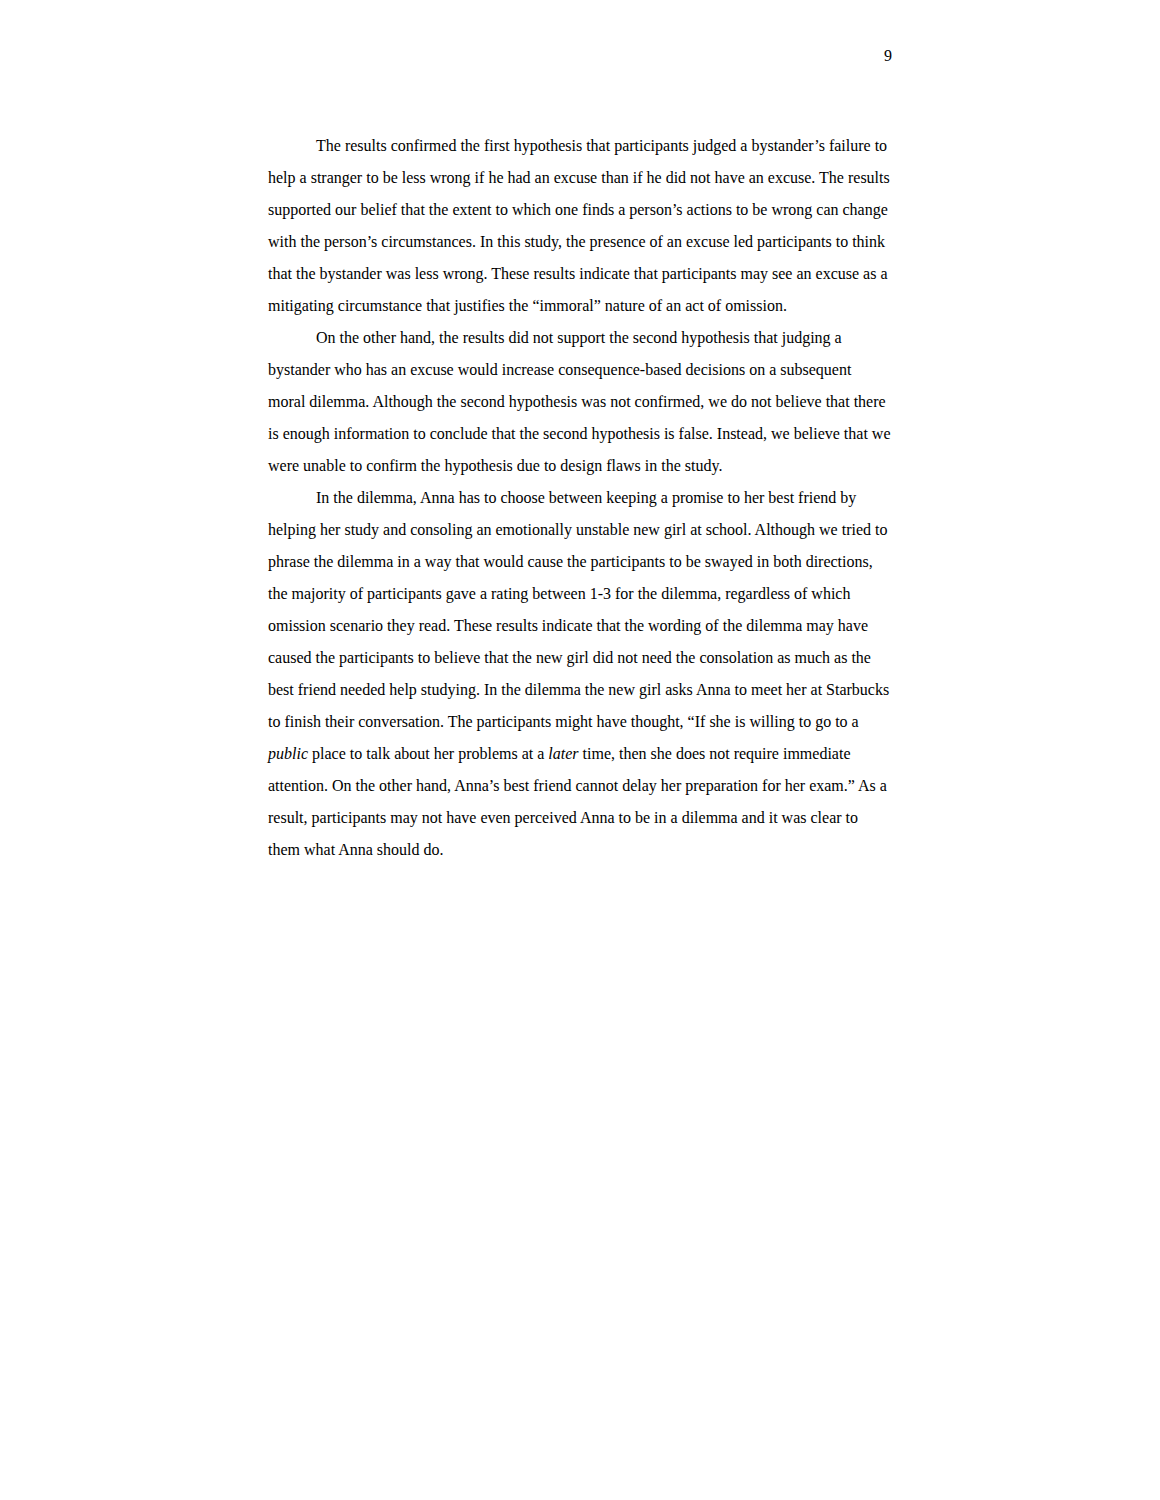9
The results confirmed the first hypothesis that participants judged a bystander’s failure to help a stranger to be less wrong if he had an excuse than if he did not have an excuse. The results supported our belief that the extent to which one finds a person’s actions to be wrong can change with the person’s circumstances. In this study, the presence of an excuse led participants to think that the bystander was less wrong. These results indicate that participants may see an excuse as a mitigating circumstance that justifies the “immoral” nature of an act of omission.
On the other hand, the results did not support the second hypothesis that judging a bystander who has an excuse would increase consequence-based decisions on a subsequent moral dilemma. Although the second hypothesis was not confirmed, we do not believe that there is enough information to conclude that the second hypothesis is false. Instead, we believe that we were unable to confirm the hypothesis due to design flaws in the study.
In the dilemma, Anna has to choose between keeping a promise to her best friend by helping her study and consoling an emotionally unstable new girl at school. Although we tried to phrase the dilemma in a way that would cause the participants to be swayed in both directions, the majority of participants gave a rating between 1-3 for the dilemma, regardless of which omission scenario they read. These results indicate that the wording of the dilemma may have caused the participants to believe that the new girl did not need the consolation as much as the best friend needed help studying. In the dilemma the new girl asks Anna to meet her at Starbucks to finish their conversation. The participants might have thought, “If she is willing to go to a public place to talk about her problems at a later time, then she does not require immediate attention. On the other hand, Anna’s best friend cannot delay her preparation for her exam.” As a result, participants may not have even perceived Anna to be in a dilemma and it was clear to them what Anna should do.